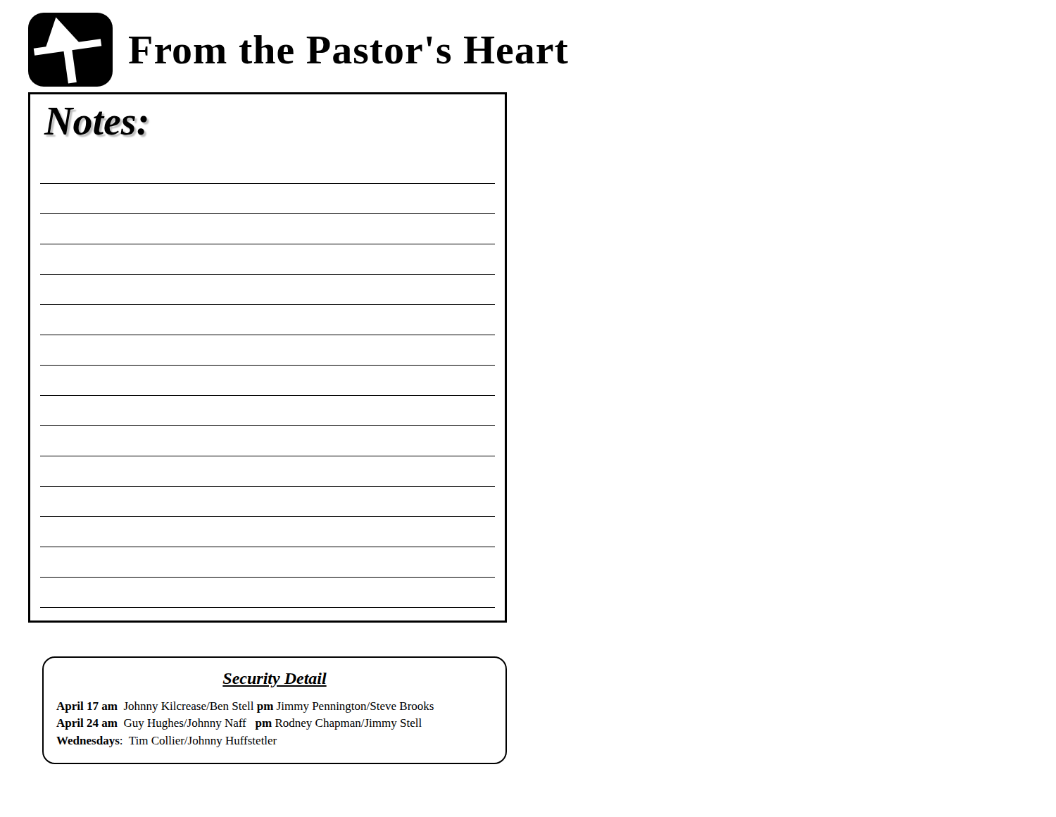From the Pastor's Heart
Notes:
Security Detail
April 17 am Johnny Kilcrease/Ben Stell pm Jimmy Pennington/Steve Brooks
April 24 am Guy Hughes/Johnny Naff pm Rodney Chapman/Jimmy Stell
Wednesdays: Tim Collier/Johnny Huffstetler